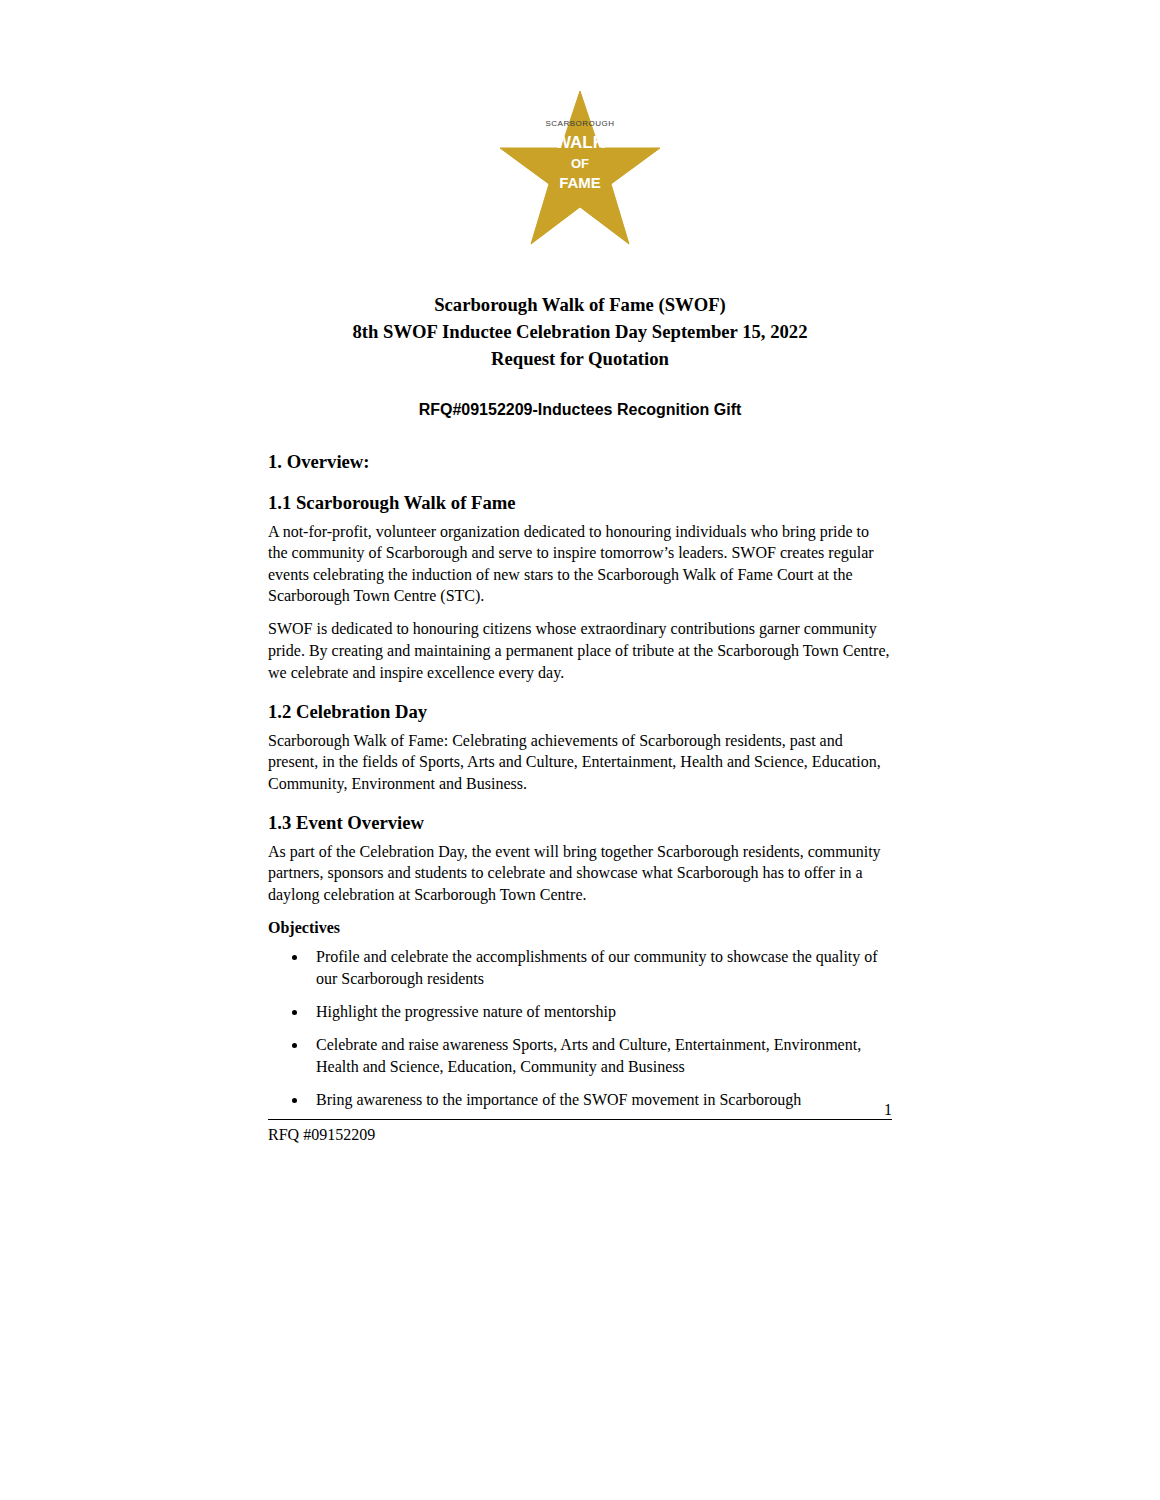SCARBOROUGH WALK OF FAME
Scarborough Walk of Fame (SWOF)
8th SWOF Inductee Celebration Day September 15, 2022
Request for Quotation
RFQ#09152209-Inductees Recognition Gift
1. Overview:
1.1 Scarborough Walk of Fame
A not-for-profit, volunteer organization dedicated to honouring individuals who bring pride to the community of Scarborough and serve to inspire tomorrow’s leaders. SWOF creates regular events celebrating the induction of new stars to the Scarborough Walk of Fame Court at the Scarborough Town Centre (STC).
SWOF is dedicated to honouring citizens whose extraordinary contributions garner community pride. By creating and maintaining a permanent place of tribute at the Scarborough Town Centre, we celebrate and inspire excellence every day.
1.2 Celebration Day
Scarborough Walk of Fame: Celebrating achievements of Scarborough residents, past and present, in the fields of Sports, Arts and Culture, Entertainment, Health and Science, Education, Community, Environment and Business.
1.3 Event Overview
As part of the Celebration Day, the event will bring together Scarborough residents, community partners, sponsors and students to celebrate and showcase what Scarborough has to offer in a daylong celebration at Scarborough Town Centre.
Objectives
Profile and celebrate the accomplishments of our community to showcase the quality of our Scarborough residents
Highlight the progressive nature of mentorship
Celebrate and raise awareness Sports, Arts and Culture, Entertainment, Environment, Health and Science, Education, Community and Business
Bring awareness to the importance of the SWOF movement in Scarborough
1
RFQ #09152209